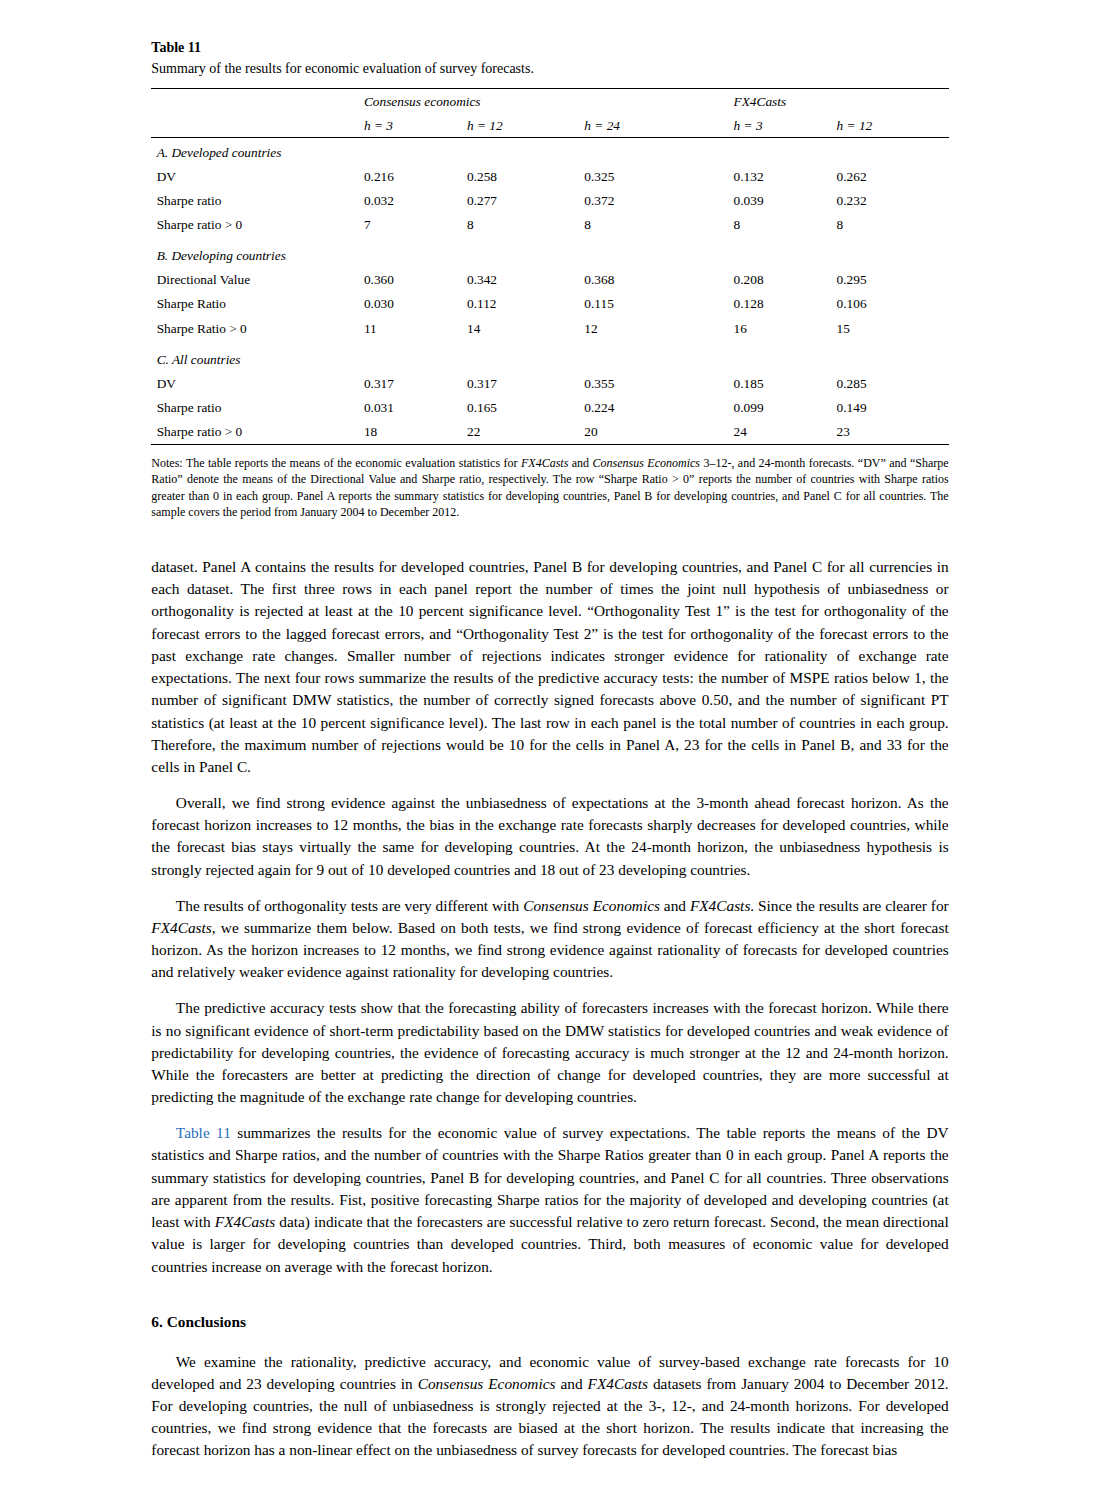Table 11 Summary of the results for economic evaluation of survey forecasts.
| | Consensus economics | | FX4Casts |
| --- | --- | --- | --- |
| | h = 3 | h = 12 | h = 24 | | h = 3 | h = 12 |
| A. Developed countries |
| DV | 0.216 | 0.258 | 0.325 | | 0.132 | 0.262 |
| Sharpe ratio | 0.032 | 0.277 | 0.372 | | 0.039 | 0.232 |
| Sharpe ratio > 0 | 7 | 8 | 8 | | 8 | 8 |
| B. Developing countries |
| Directional Value | 0.360 | 0.342 | 0.368 | | 0.208 | 0.295 |
| Sharpe Ratio | 0.030 | 0.112 | 0.115 | | 0.128 | 0.106 |
| Sharpe Ratio > 0 | 11 | 14 | 12 | | 16 | 15 |
| C. All countries |
| DV | 0.317 | 0.317 | 0.355 | | 0.185 | 0.285 |
| Sharpe ratio | 0.031 | 0.165 | 0.224 | | 0.099 | 0.149 |
| Sharpe ratio > 0 | 18 | 22 | 20 | | 24 | 23 |
Notes: The table reports the means of the economic evaluation statistics for FX4Casts and Consensus Economics 3–12-, and 24-month forecasts. “DV” and “Sharpe Ratio” denote the means of the Directional Value and Sharpe ratio, respectively. The row “Sharpe Ratio > 0” reports the number of countries with Sharpe ratios greater than 0 in each group. Panel A reports the summary statistics for developing countries, Panel B for developing countries, and Panel C for all countries. The sample covers the period from January 2004 to December 2012.
dataset. Panel A contains the results for developed countries, Panel B for developing countries, and Panel C for all currencies in each dataset. The first three rows in each panel report the number of times the joint null hypothesis of unbiasedness or orthogonality is rejected at least at the 10 percent significance level. “Orthogonality Test 1” is the test for orthogonality of the forecast errors to the lagged forecast errors, and “Orthogonality Test 2” is the test for orthogonality of the forecast errors to the past exchange rate changes. Smaller number of rejections indicates stronger evidence for rationality of exchange rate expectations. The next four rows summarize the results of the predictive accuracy tests: the number of MSPE ratios below 1, the number of significant DMW statistics, the number of correctly signed forecasts above 0.50, and the number of significant PT statistics (at least at the 10 percent significance level). The last row in each panel is the total number of countries in each group. Therefore, the maximum number of rejections would be 10 for the cells in Panel A, 23 for the cells in Panel B, and 33 for the cells in Panel C.
Overall, we find strong evidence against the unbiasedness of expectations at the 3-month ahead forecast horizon. As the forecast horizon increases to 12 months, the bias in the exchange rate forecasts sharply decreases for developed countries, while the forecast bias stays virtually the same for developing countries. At the 24-month horizon, the unbiasedness hypothesis is strongly rejected again for 9 out of 10 developed countries and 18 out of 23 developing countries.
The results of orthogonality tests are very different with Consensus Economics and FX4Casts. Since the results are clearer for FX4Casts, we summarize them below. Based on both tests, we find strong evidence of forecast efficiency at the short forecast horizon. As the horizon increases to 12 months, we find strong evidence against rationality of forecasts for developed countries and relatively weaker evidence against rationality for developing countries.
The predictive accuracy tests show that the forecasting ability of forecasters increases with the forecast horizon. While there is no significant evidence of short-term predictability based on the DMW statistics for developed countries and weak evidence of predictability for developing countries, the evidence of forecasting accuracy is much stronger at the 12 and 24-month horizon. While the forecasters are better at predicting the direction of change for developed countries, they are more successful at predicting the magnitude of the exchange rate change for developing countries.
Table 11 summarizes the results for the economic value of survey expectations. The table reports the means of the DV statistics and Sharpe ratios, and the number of countries with the Sharpe Ratios greater than 0 in each group. Panel A reports the summary statistics for developing countries, Panel B for developing countries, and Panel C for all countries. Three observations are apparent from the results. Fist, positive forecasting Sharpe ratios for the majority of developed and developing countries (at least with FX4Casts data) indicate that the forecasters are successful relative to zero return forecast. Second, the mean directional value is larger for developing countries than developed countries. Third, both measures of economic value for developed countries increase on average with the forecast horizon.
6. Conclusions
We examine the rationality, predictive accuracy, and economic value of survey-based exchange rate forecasts for 10 developed and 23 developing countries in Consensus Economics and FX4Casts datasets from January 2004 to December 2012. For developing countries, the null of unbiasedness is strongly rejected at the 3-, 12-, and 24-month horizons. For developed countries, we find strong evidence that the forecasts are biased at the short horizon. The results indicate that increasing the forecast horizon has a non-linear effect on the unbiasedness of survey forecasts for developed countries. The forecast bias